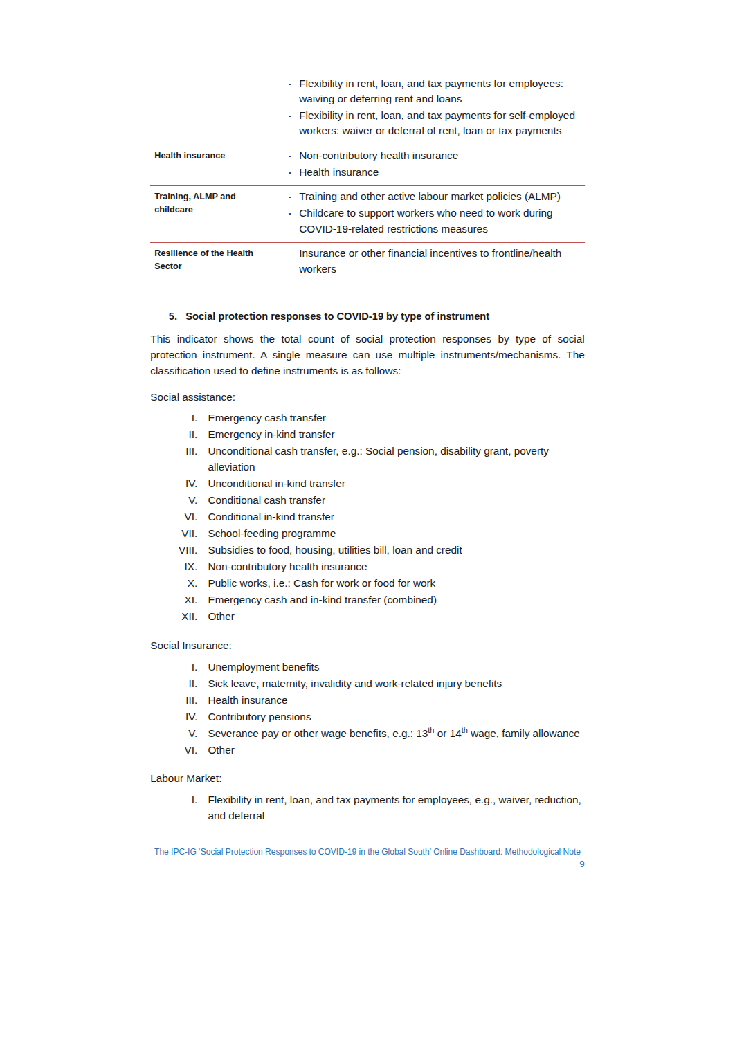| | Flexibility in rent, loan, and tax payments for employees: waiving or deferring rent and loans Flexibility in rent, loan, and tax payments for self-employed workers: waiver or deferral of rent, loan or tax payments |
| Health insurance | Non-contributory health insurance Health insurance |
| Training, ALMP and childcare | Training and other active labour market policies (ALMP) Childcare to support workers who need to work during COVID-19-related restrictions measures |
| Resilience of the Health Sector | Insurance or other financial incentives to frontline/health workers |
5. Social protection responses to COVID-19 by type of instrument
This indicator shows the total count of social protection responses by type of social protection instrument. A single measure can use multiple instruments/mechanisms. The classification used to define instruments is as follows:
Social assistance:
Emergency cash transfer
Emergency in-kind transfer
Unconditional cash transfer, e.g.: Social pension, disability grant, poverty alleviation
Unconditional in-kind transfer
Conditional cash transfer
Conditional in-kind transfer
School-feeding programme
Subsidies to food, housing, utilities bill, loan and credit
Non-contributory health insurance
Public works, i.e.: Cash for work or food for work
Emergency cash and in-kind transfer (combined)
Other
Social Insurance:
Unemployment benefits
Sick leave, maternity, invalidity and work-related injury benefits
Health insurance
Contributory pensions
Severance pay or other wage benefits, e.g.: 13th or 14th wage, family allowance
Other
Labour Market:
Flexibility in rent, loan, and tax payments for employees, e.g., waiver, reduction, and deferral
The IPC-IG ‘Social Protection Responses to COVID-19 in the Global South’ Online Dashboard: Methodological Note
9